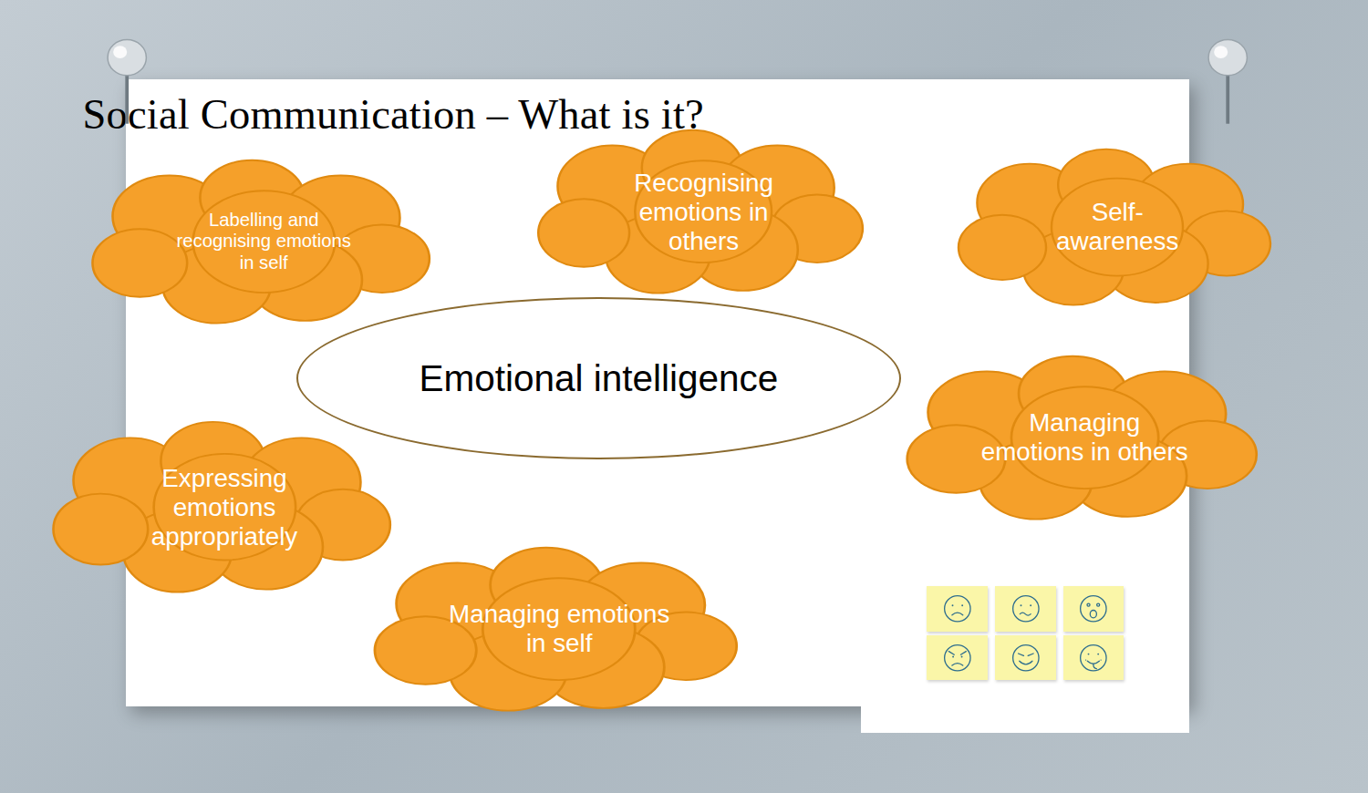Social Communication – What is it?
Labelling and recognising emotions in self
Recognising emotions in others
Self-awareness
Emotional intelligence
Managing emotions in others
Expressing emotions appropriately
Managing emotions in self